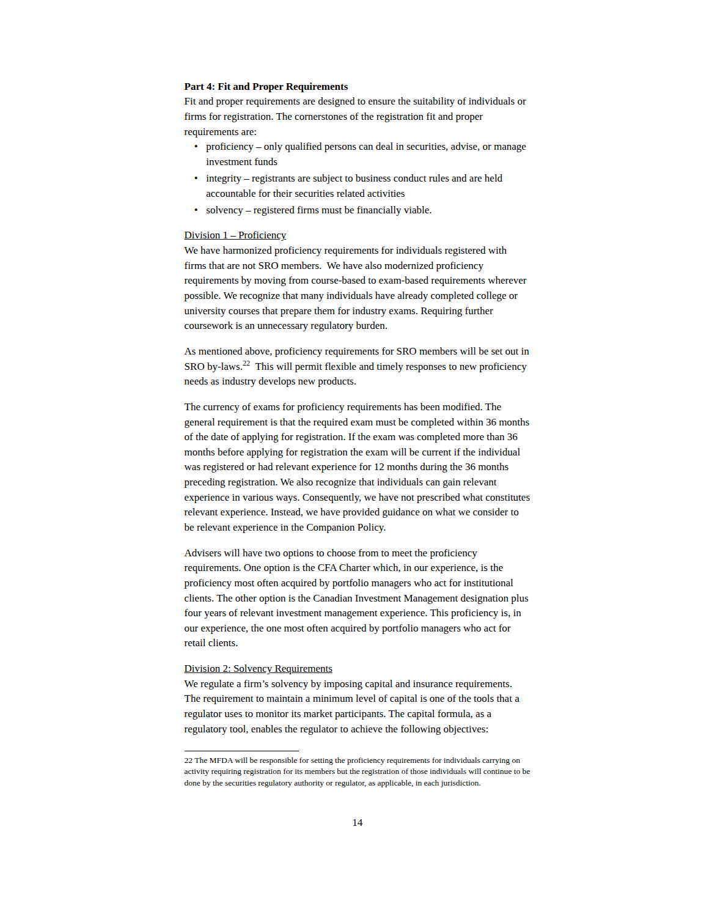Part 4: Fit and Proper Requirements
Fit and proper requirements are designed to ensure the suitability of individuals or firms for registration. The cornerstones of the registration fit and proper requirements are:
proficiency – only qualified persons can deal in securities, advise, or manage investment funds
integrity – registrants are subject to business conduct rules and are held accountable for their securities related activities
solvency – registered firms must be financially viable.
Division 1 – Proficiency
We have harmonized proficiency requirements for individuals registered with firms that are not SRO members. We have also modernized proficiency requirements by moving from course-based to exam-based requirements wherever possible. We recognize that many individuals have already completed college or university courses that prepare them for industry exams. Requiring further coursework is an unnecessary regulatory burden.
As mentioned above, proficiency requirements for SRO members will be set out in SRO by-laws.22 This will permit flexible and timely responses to new proficiency needs as industry develops new products.
The currency of exams for proficiency requirements has been modified. The general requirement is that the required exam must be completed within 36 months of the date of applying for registration. If the exam was completed more than 36 months before applying for registration the exam will be current if the individual was registered or had relevant experience for 12 months during the 36 months preceding registration. We also recognize that individuals can gain relevant experience in various ways. Consequently, we have not prescribed what constitutes relevant experience. Instead, we have provided guidance on what we consider to be relevant experience in the Companion Policy.
Advisers will have two options to choose from to meet the proficiency requirements. One option is the CFA Charter which, in our experience, is the proficiency most often acquired by portfolio managers who act for institutional clients. The other option is the Canadian Investment Management designation plus four years of relevant investment management experience. This proficiency is, in our experience, the one most often acquired by portfolio managers who act for retail clients.
Division 2: Solvency Requirements
We regulate a firm’s solvency by imposing capital and insurance requirements. The requirement to maintain a minimum level of capital is one of the tools that a regulator uses to monitor its market participants. The capital formula, as a regulatory tool, enables the regulator to achieve the following objectives:
22 The MFDA will be responsible for setting the proficiency requirements for individuals carrying on activity requiring registration for its members but the registration of those individuals will continue to be done by the securities regulatory authority or regulator, as applicable, in each jurisdiction.
14